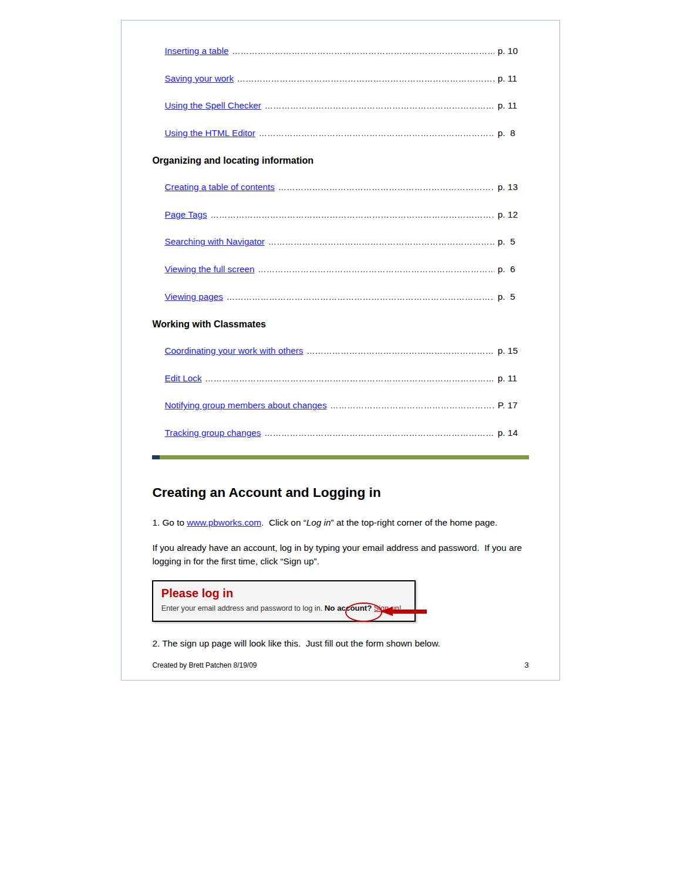Inserting a table …………………………………………………………………………………………………………………………… p. 10
Saving your work …………………………………………………………………………………………………………………………… p. 11
Using the Spell Checker …………………………………………………………………………………………………………………… p. 11
Using the HTML Editor …………………………………………………………………………………………………………………….. p. 8
Organizing and locating information
Creating a table of contents ………………………………………………………………………………………………………… p. 13
Page Tags ………………………………………………………………………………………………………………………………… p. 12
Searching with Navigator …………………………………………………………………………………………………………… p. 5
Viewing the full screen ……………………………………………………………………………………………………………… p. 6
Viewing pages ………………………………………………………………………………………………………………………… p. 5
Working with Classmates
Coordinating your work with others ………………………………………………………………………………………………. p. 15
Edit Lock ………………………………………………………………………………………………………………………………… p. 11
Notifying group members about changes ……………………………………………………………………………… P. 17
Tracking group changes …………………………………………………………………………………………………………… p. 14
Creating an Account and Logging in
1. Go to www.pbworks.com. Click on “Log in” at the top-right corner of the home page.
If you already have an account, log in by typing your email address and password. If you are logging in for the first time, click “Sign up”.
Please log in
Enter your email address and password to log in. No account? Sign up!
2. The sign up page will look like this. Just fill out the form shown below.
Created by Brett Patchen 8/19/09
3